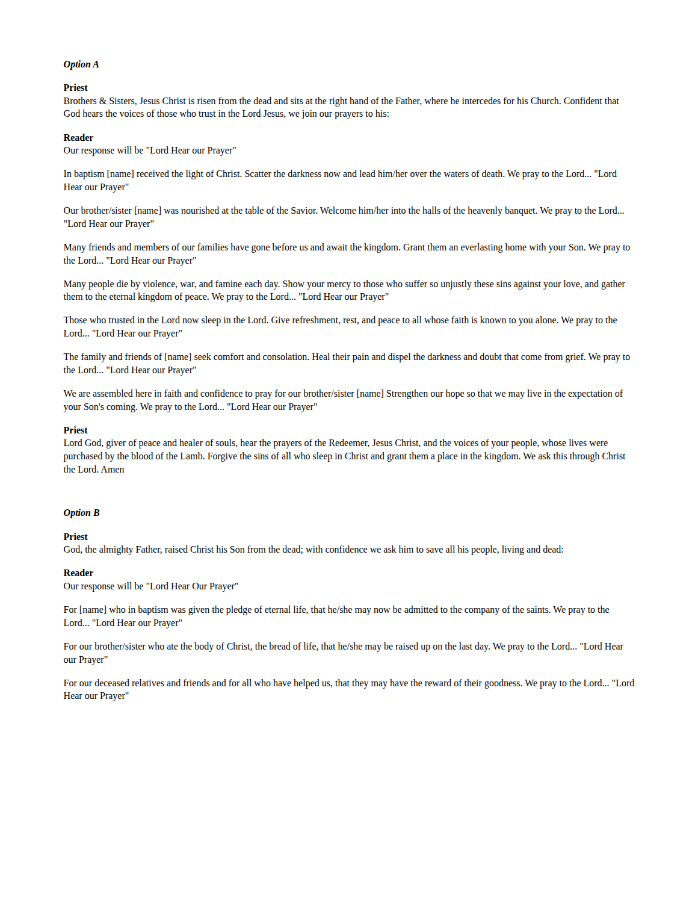Option A
Priest
Brothers & Sisters, Jesus Christ is risen from the dead and sits at the right hand of the Father, where he intercedes for his Church. Confident that God hears the voices of those who trust in the Lord Jesus, we join our prayers to his:
Reader
Our response will be "Lord Hear our Prayer"
In baptism [name] received the light of Christ. Scatter the darkness now and lead him/her over the waters of death. We pray to the Lord... "Lord Hear our Prayer"
Our brother/sister [name] was nourished at the table of the Savior. Welcome him/her into the halls of the heavenly banquet. We pray to the Lord... "Lord Hear our Prayer"
Many friends and members of our families have gone before us and await the kingdom. Grant them an everlasting home with your Son. We pray to the Lord... "Lord Hear our Prayer"
Many people die by violence, war, and famine each day. Show your mercy to those who suffer so unjustly these sins against your love, and gather them to the eternal kingdom of peace. We pray to the Lord... "Lord Hear our Prayer"
Those who trusted in the Lord now sleep in the Lord. Give refreshment, rest, and peace to all whose faith is known to you alone. We pray to the Lord... "Lord Hear our Prayer"
The family and friends of [name] seek comfort and consolation. Heal their pain and dispel the darkness and doubt that come from grief. We pray to the Lord... "Lord Hear our Prayer"
We are assembled here in faith and confidence to pray for our brother/sister [name] Strengthen our hope so that we may live in the expectation of your Son's coming. We pray to the Lord... "Lord Hear our Prayer"
Priest
Lord God, giver of peace and healer of souls, hear the prayers of the Redeemer, Jesus Christ, and the voices of your people, whose lives were purchased by the blood of the Lamb. Forgive the sins of all who sleep in Christ and grant them a place in the kingdom. We ask this through Christ the Lord. Amen
Option B
Priest
God, the almighty Father, raised Christ his Son from the dead; with confidence we ask him to save all his people, living and dead:
Reader
Our response will be "Lord Hear Our Prayer"
For [name] who in baptism was given the pledge of eternal life, that he/she may now be admitted to the company of the saints. We pray to the Lord... "Lord Hear our Prayer"
For our brother/sister who ate the body of Christ, the bread of life, that he/she may be raised up on the last day. We pray to the Lord... "Lord Hear our Prayer"
For our deceased relatives and friends and for all who have helped us, that they may have the reward of their goodness. We pray to the Lord... "Lord Hear our Prayer"